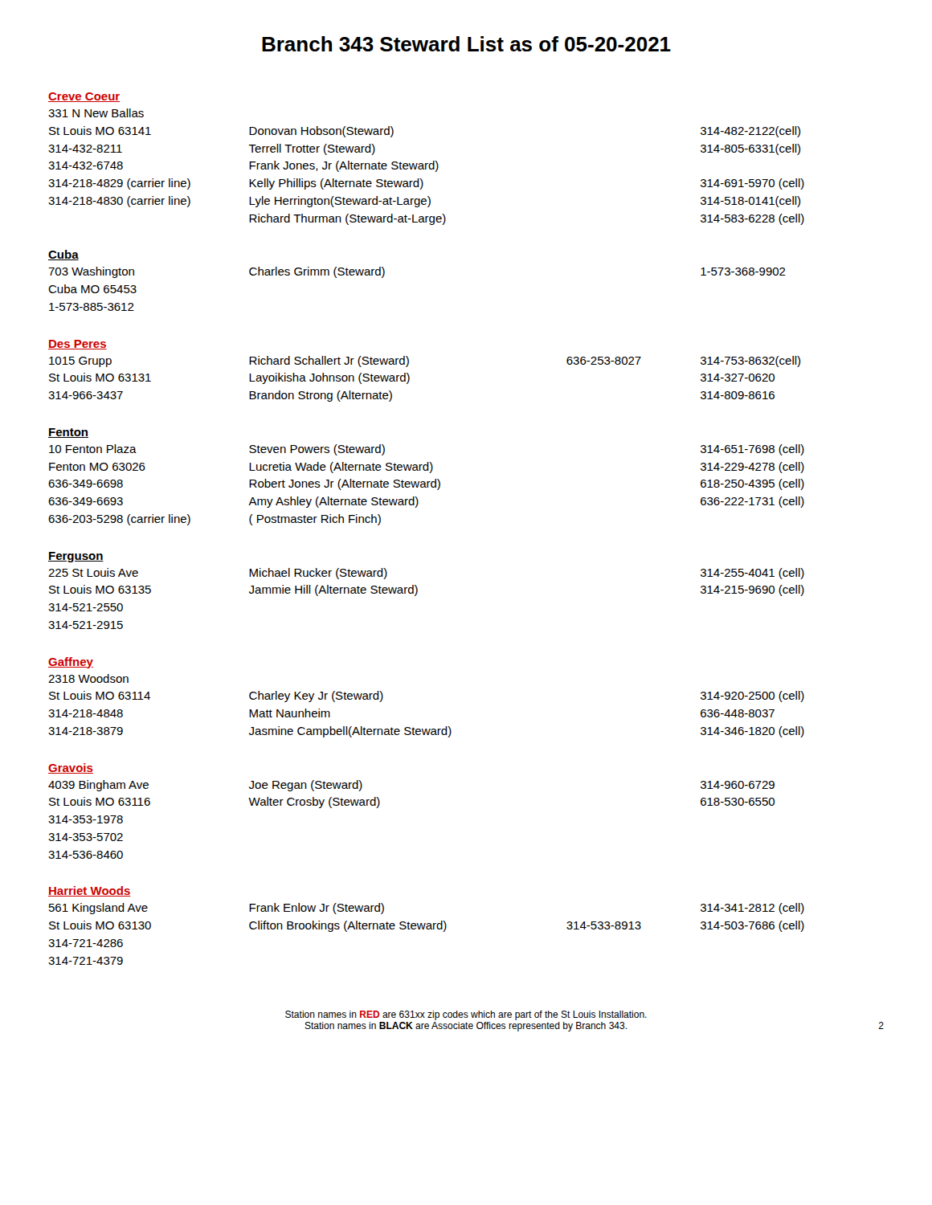Branch 343 Steward List as of 05-20-2021
Creve Coeur
| 331 N New Ballas | | | |
| St Louis MO 63141 | Donovan Hobson(Steward) | | 314-482-2122(cell) |
| 314-432-8211 | Terrell Trotter (Steward) | | 314-805-6331(cell) |
| 314-432-6748 | Frank Jones, Jr (Alternate Steward) | | |
| 314-218-4829 (carrier line) | Kelly Phillips (Alternate Steward) | | 314-691-5970 (cell) |
| 314-218-4830 (carrier line) | Lyle Herrington(Steward-at-Large) | | 314-518-0141(cell) |
| | Richard Thurman (Steward-at-Large) | | 314-583-6228 (cell) |
Cuba
| 703 Washington | Charles Grimm (Steward) | | 1-573-368-9902 |
| Cuba MO 65453 | | | |
| 1-573-885-3612 | | | |
Des Peres
| 1015 Grupp | Richard Schallert Jr (Steward) | 636-253-8027 | 314-753-8632(cell) |
| St Louis MO 63131 | Layoikisha Johnson (Steward) | | 314-327-0620 |
| 314-966-3437 | Brandon Strong (Alternate) | | 314-809-8616 |
Fenton
| 10 Fenton Plaza | Steven Powers (Steward) | | 314-651-7698 (cell) |
| Fenton MO 63026 | Lucretia Wade (Alternate Steward) | | 314-229-4278 (cell) |
| 636-349-6698 | Robert Jones Jr (Alternate Steward) | | 618-250-4395 (cell) |
| 636-349-6693 | Amy Ashley (Alternate Steward) | | 636-222-1731 (cell) |
| 636-203-5298 (carrier line) | ( Postmaster Rich Finch) | | |
Ferguson
| 225 St Louis Ave | Michael Rucker (Steward) | | 314-255-4041 (cell) |
| St Louis MO 63135 | Jammie Hill (Alternate Steward) | | 314-215-9690 (cell) |
| 314-521-2550 | | | |
| 314-521-2915 | | | |
Gaffney
| 2318 Woodson | | | |
| St Louis MO 63114 | Charley Key Jr (Steward) | | 314-920-2500 (cell) |
| 314-218-4848 | Matt Naunheim | | 636-448-8037 |
| 314-218-3879 | Jasmine Campbell(Alternate Steward) | | 314-346-1820 (cell) |
Gravois
| 4039 Bingham Ave | Joe Regan (Steward) | | 314-960-6729 |
| St Louis MO 63116 | Walter Crosby (Steward) | | 618-530-6550 |
| 314-353-1978 | | | |
| 314-353-5702 | | | |
| 314-536-8460 | | | |
Harriet Woods
| 561 Kingsland Ave | Frank Enlow Jr (Steward) | | 314-341-2812 (cell) |
| St Louis MO 63130 | Clifton Brookings (Alternate Steward) | 314-533-8913 | 314-503-7686 (cell) |
| 314-721-4286 | | | |
| 314-721-4379 | | | |
Station names in RED are 631xx zip codes which are part of the St Louis Installation.
Station names in BLACK are Associate Offices represented by Branch 343.
2